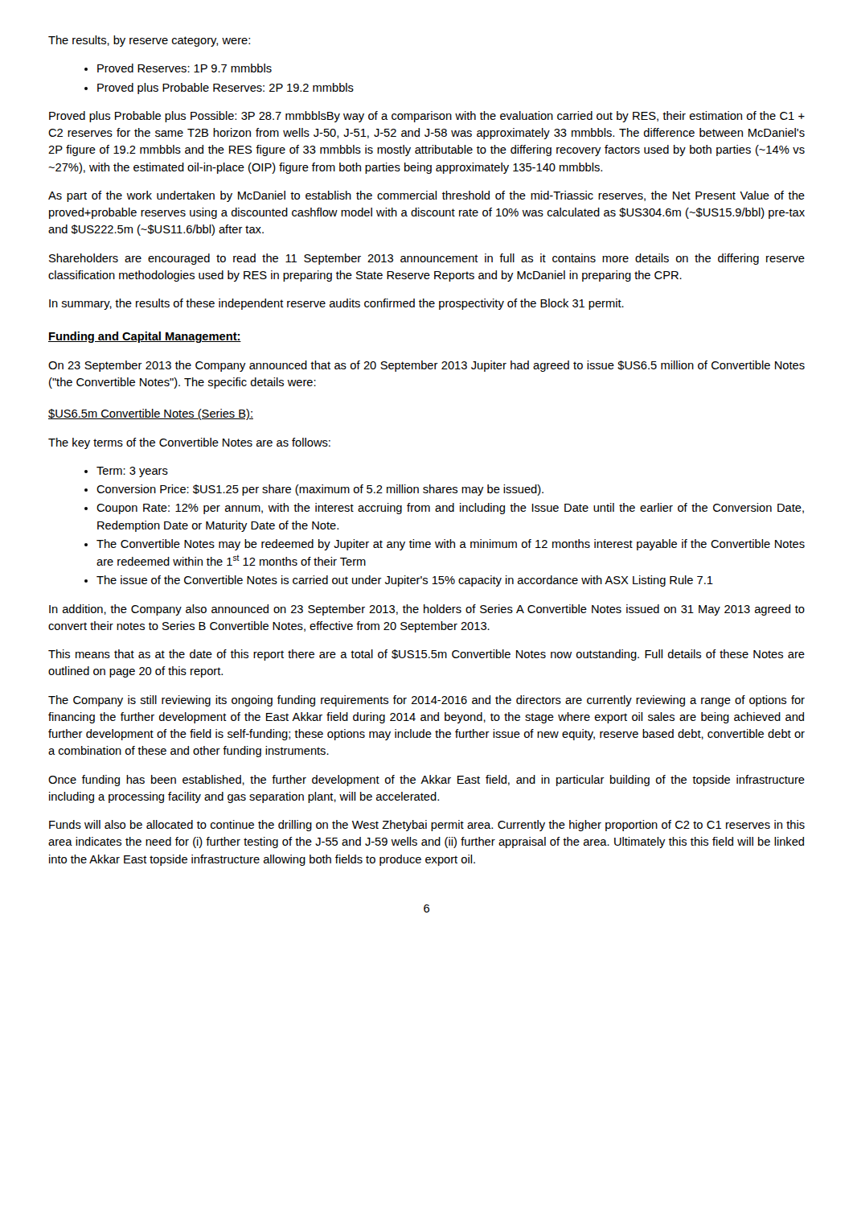The results, by reserve category, were:
Proved Reserves: 1P 9.7 mmbbls
Proved plus Probable Reserves: 2P 19.2 mmbbls
Proved plus Probable plus Possible: 3P 28.7 mmbblsBy way of a comparison with the evaluation carried out by RES, their estimation of the C1 + C2 reserves for the same T2B horizon from wells J-50, J-51, J-52 and J-58 was approximately 33 mmbbls. The difference between McDaniel's 2P figure of 19.2 mmbbls and the RES figure of 33 mmbbls is mostly attributable to the differing recovery factors used by both parties (~14% vs ~27%), with the estimated oil-in-place (OIP) figure from both parties being approximately 135-140 mmbbls.
As part of the work undertaken by McDaniel to establish the commercial threshold of the mid-Triassic reserves, the Net Present Value of the proved+probable reserves using a discounted cashflow model with a discount rate of 10% was calculated as $US304.6m (~$US15.9/bbl) pre-tax and $US222.5m (~$US11.6/bbl) after tax.
Shareholders are encouraged to read the 11 September 2013 announcement in full as it contains more details on the differing reserve classification methodologies used by RES in preparing the State Reserve Reports and by McDaniel in preparing the CPR.
In summary, the results of these independent reserve audits confirmed the prospectivity of the Block 31 permit.
Funding and Capital Management:
On 23 September 2013 the Company announced that as of 20 September 2013 Jupiter had agreed to issue $US6.5 million of Convertible Notes ("the Convertible Notes"). The specific details were:
$US6.5m Convertible Notes (Series B):
The key terms of the Convertible Notes are as follows:
Term: 3 years
Conversion Price: $US1.25 per share (maximum of 5.2 million shares may be issued).
Coupon Rate: 12% per annum, with the interest accruing from and including the Issue Date until the earlier of the Conversion Date, Redemption Date or Maturity Date of the Note.
The Convertible Notes may be redeemed by Jupiter at any time with a minimum of 12 months interest payable if the Convertible Notes are redeemed within the 1st 12 months of their Term
The issue of the Convertible Notes is carried out under Jupiter's 15% capacity in accordance with ASX Listing Rule 7.1
In addition, the Company also announced on 23 September 2013, the holders of Series A Convertible Notes issued on 31 May 2013 agreed to convert their notes to Series B Convertible Notes, effective from 20 September 2013.
This means that as at the date of this report there are a total of $US15.5m Convertible Notes now outstanding. Full details of these Notes are outlined on page 20 of this report.
The Company is still reviewing its ongoing funding requirements for 2014-2016 and the directors are currently reviewing a range of options for financing the further development of the East Akkar field during 2014 and beyond, to the stage where export oil sales are being achieved and further development of the field is self-funding; these options may include the further issue of new equity, reserve based debt, convertible debt or a combination of these and other funding instruments.
Once funding has been established, the further development of the Akkar East field, and in particular building of the topside infrastructure including a processing facility and gas separation plant, will be accelerated.
Funds will also be allocated to continue the drilling on the West Zhetybai permit area. Currently the higher proportion of C2 to C1 reserves in this area indicates the need for (i) further testing of the J-55 and J-59 wells and (ii) further appraisal of the area. Ultimately this this field will be linked into the Akkar East topside infrastructure allowing both fields to produce export oil.
6